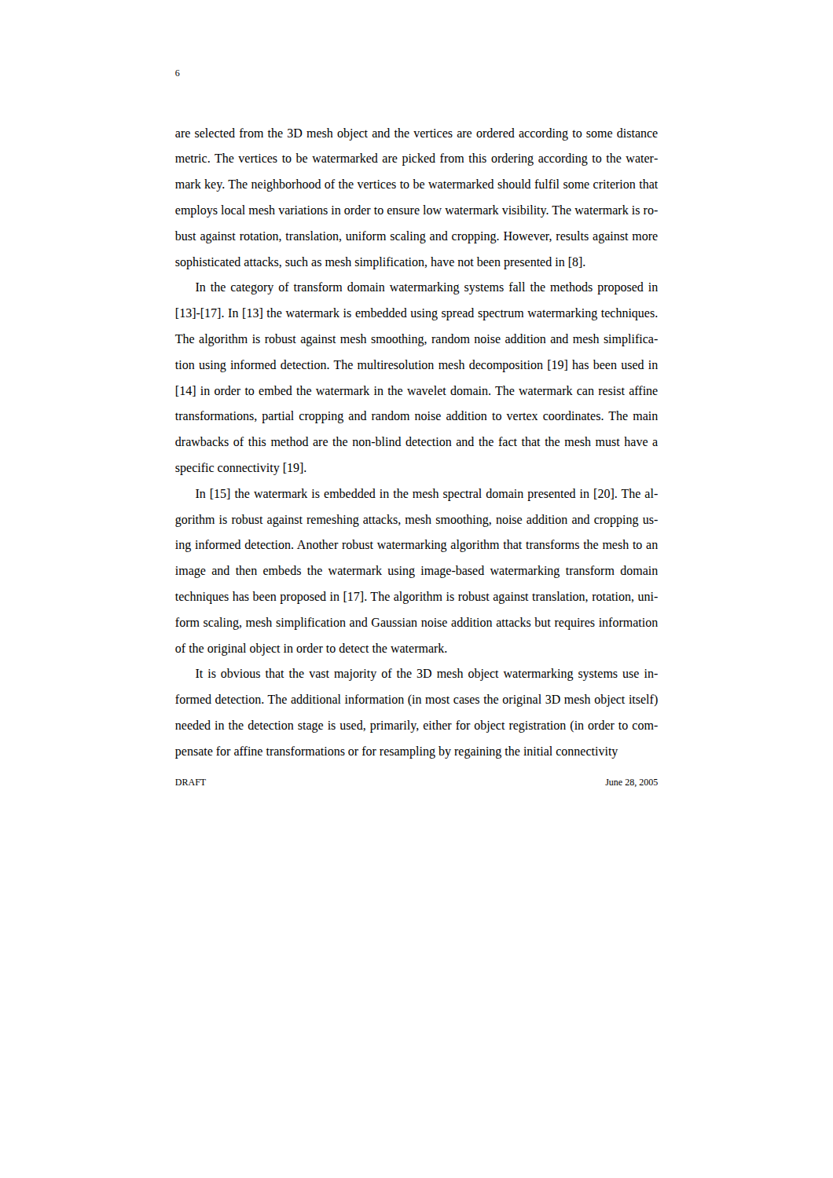6
are selected from the 3D mesh object and the vertices are ordered according to some distance metric. The vertices to be watermarked are picked from this ordering according to the watermark key. The neighborhood of the vertices to be watermarked should fulfil some criterion that employs local mesh variations in order to ensure low watermark visibility. The watermark is robust against rotation, translation, uniform scaling and cropping. However, results against more sophisticated attacks, such as mesh simplification, have not been presented in [8].
In the category of transform domain watermarking systems fall the methods proposed in [13]-[17]. In [13] the watermark is embedded using spread spectrum watermarking techniques. The algorithm is robust against mesh smoothing, random noise addition and mesh simplification using informed detection. The multiresolution mesh decomposition [19] has been used in [14] in order to embed the watermark in the wavelet domain. The watermark can resist affine transformations, partial cropping and random noise addition to vertex coordinates. The main drawbacks of this method are the non-blind detection and the fact that the mesh must have a specific connectivity [19].
In [15] the watermark is embedded in the mesh spectral domain presented in [20]. The algorithm is robust against remeshing attacks, mesh smoothing, noise addition and cropping using informed detection. Another robust watermarking algorithm that transforms the mesh to an image and then embeds the watermark using image-based watermarking transform domain techniques has been proposed in [17]. The algorithm is robust against translation, rotation, uniform scaling, mesh simplification and Gaussian noise addition attacks but requires information of the original object in order to detect the watermark.
It is obvious that the vast majority of the 3D mesh object watermarking systems use informed detection. The additional information (in most cases the original 3D mesh object itself) needed in the detection stage is used, primarily, either for object registration (in order to compensate for affine transformations or for resampling by regaining the initial connectivity
DRAFT June 28, 2005